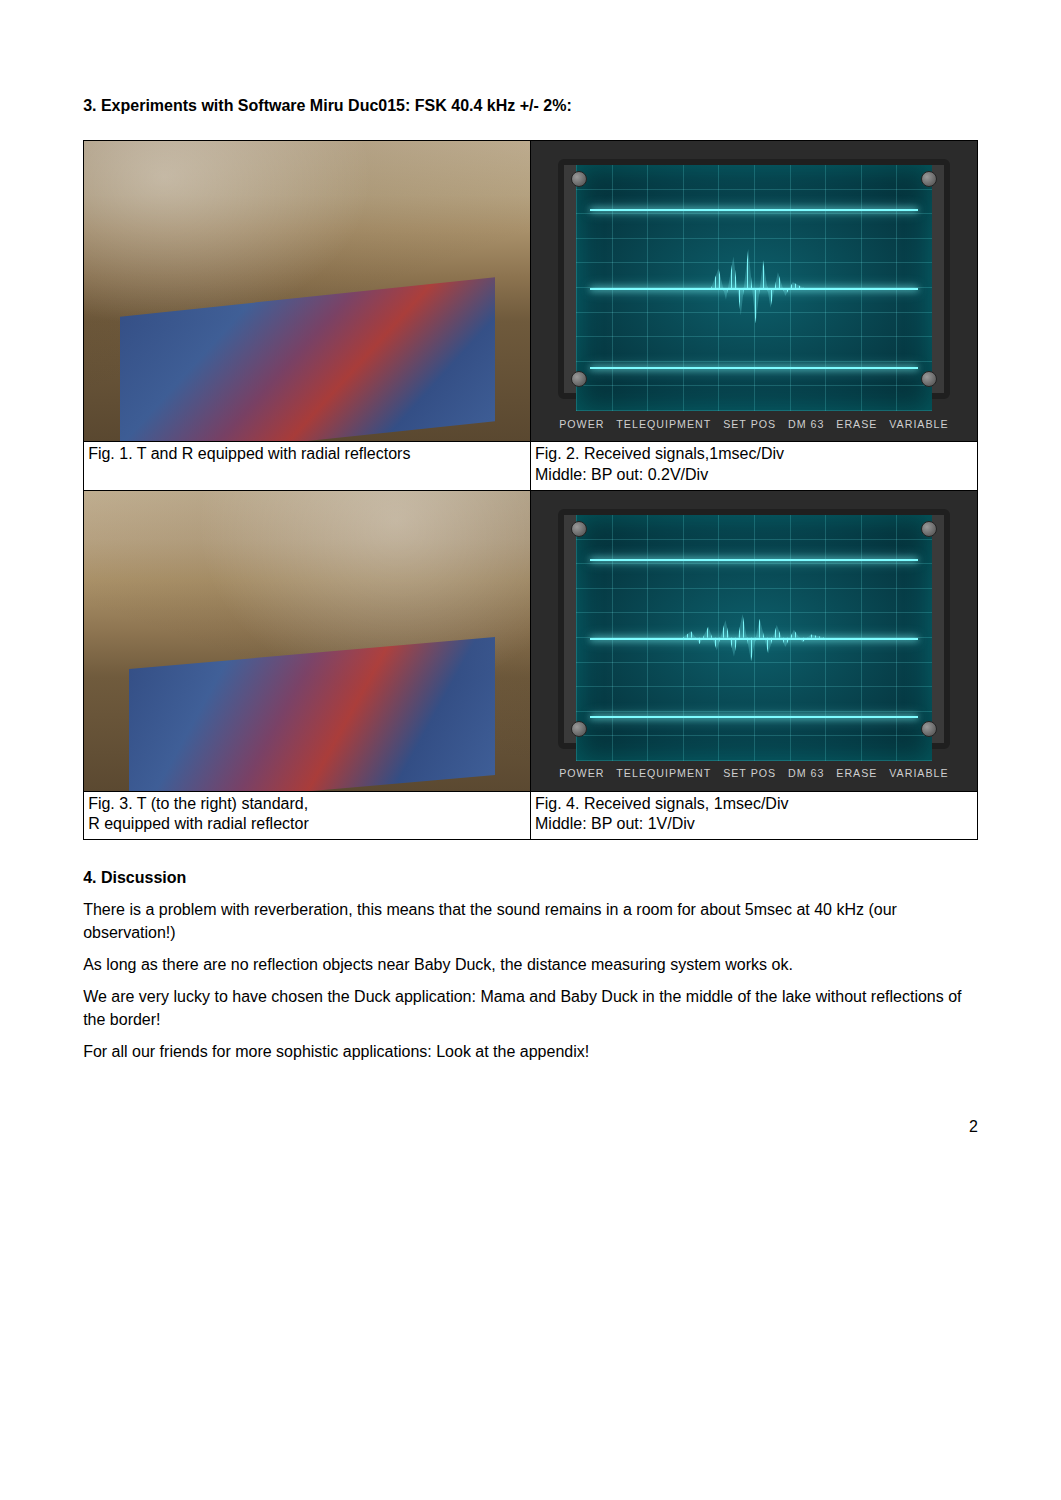3. Experiments with Software Miru Duc015: FSK 40.4 kHz +/- 2%:
| | POWER TELEQUIPMENT SET POS DM 63 ERASE VARIABLE |
| Fig. 1. T and R equipped with radial reflectors | Fig. 2. Received signals,1msec/Div Middle: BP out: 0.2V/Div |
| | POWER TELEQUIPMENT SET POS DM 63 ERASE VARIABLE |
| Fig. 3. T (to the right) standard, R equipped with radial reflector | Fig. 4. Received signals, 1msec/Div Middle: BP out: 1V/Div |
4. Discussion
There is a problem with reverberation, this means that the sound remains in a room for about 5msec at 40 kHz (our observation!)
As long as there are no reflection objects near Baby Duck, the distance measuring system works ok.
We are very lucky to have chosen the Duck application: Mama and Baby Duck in the middle of the lake without reflections of the border!
For all our friends for more sophistic applications: Look at the appendix!
2